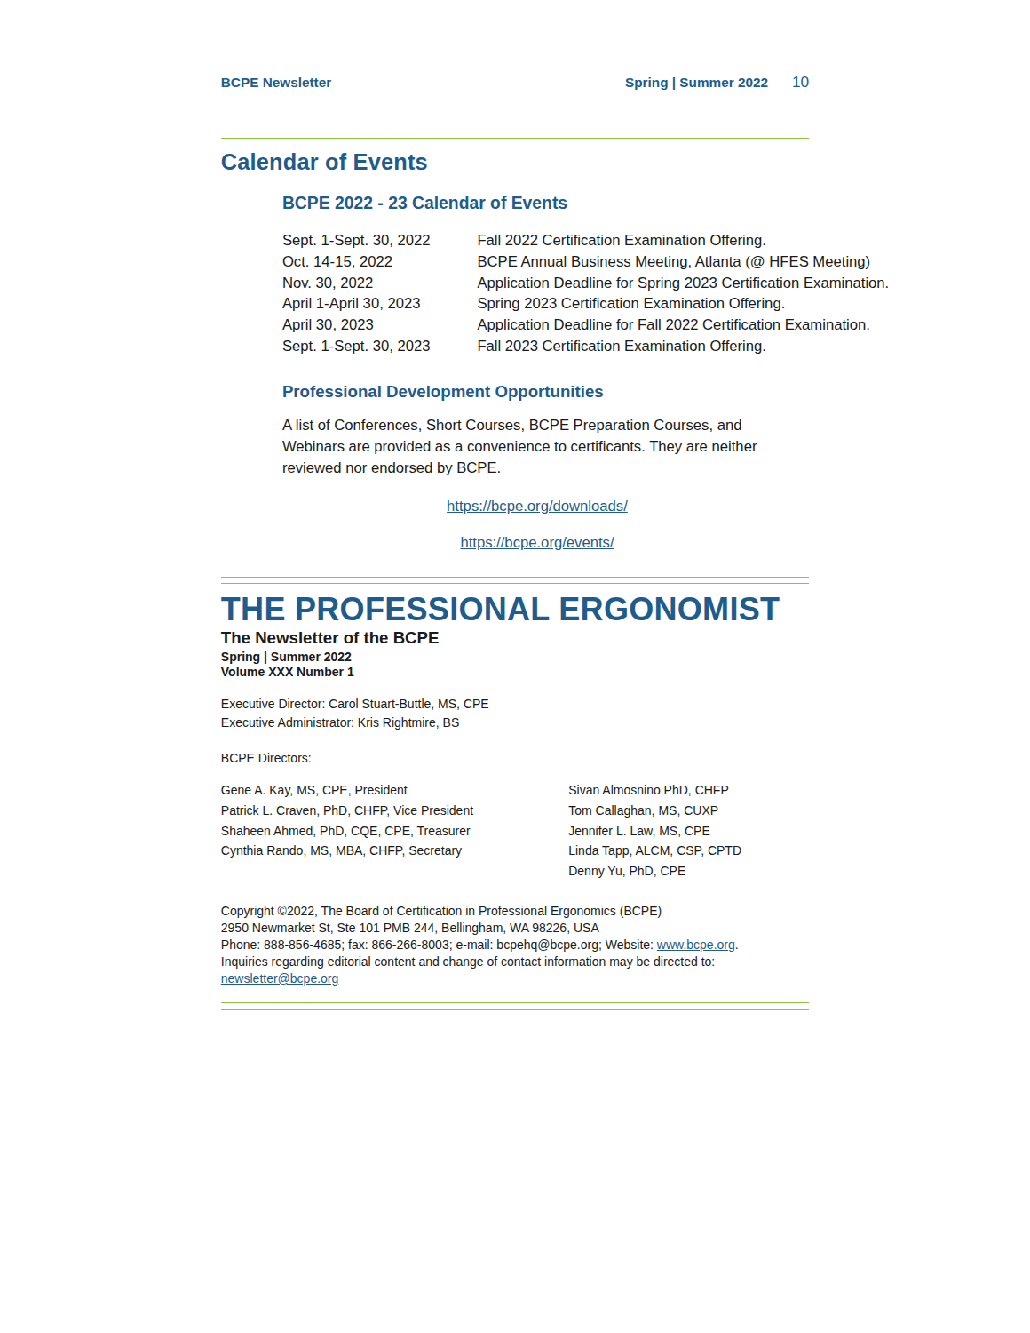BCPE Newsletter
Spring | Summer 2022 10
Calendar of Events
BCPE 2022 - 23 Calendar of Events
| Sept. 1-Sept. 30, 2022 | Fall 2022 Certification Examination Offering. |
| Oct. 14-15, 2022 | BCPE Annual Business Meeting, Atlanta (@ HFES Meeting) |
| Nov. 30, 2022 | Application Deadline for Spring 2023 Certification Examination. |
| April 1-April 30, 2023 | Spring 2023 Certification Examination Offering. |
| April 30, 2023 | Application Deadline for Fall 2022 Certification Examination. |
| Sept. 1-Sept. 30, 2023 | Fall 2023 Certification Examination Offering. |
Professional Development Opportunities
A list of Conferences, Short Courses, BCPE Preparation Courses, and Webinars are provided as a convenience to certificants. They are neither reviewed nor endorsed by BCPE.
https://bcpe.org/downloads/
https://bcpe.org/events/
THE PROFESSIONAL ERGONOMIST
The Newsletter of the BCPE
Spring | Summer 2022
Volume XXX Number 1
Executive Director: Carol Stuart-Buttle, MS, CPE
Executive Administrator: Kris Rightmire, BS
BCPE Directors:
| Gene A. Kay, MS, CPE, President | Sivan Almosnino PhD, CHFP |
| Patrick L. Craven, PhD, CHFP, Vice President | Tom Callaghan, MS, CUXP |
| Shaheen Ahmed, PhD, CQE, CPE, Treasurer | Jennifer L. Law, MS, CPE |
| Cynthia Rando, MS, MBA, CHFP, Secretary | Linda Tapp, ALCM, CSP, CPTD |
| | Denny Yu, PhD, CPE |
Copyright ©2022, The Board of Certification in Professional Ergonomics (BCPE)
2950 Newmarket St, Ste 101 PMB 244, Bellingham, WA 98226, USA
Phone: 888-856-4685; fax: 866-266-8003; e-mail: bcpehq@bcpe.org; Website: www.bcpe.org.
Inquiries regarding editorial content and change of contact information may be directed to: newsletter@bcpe.org